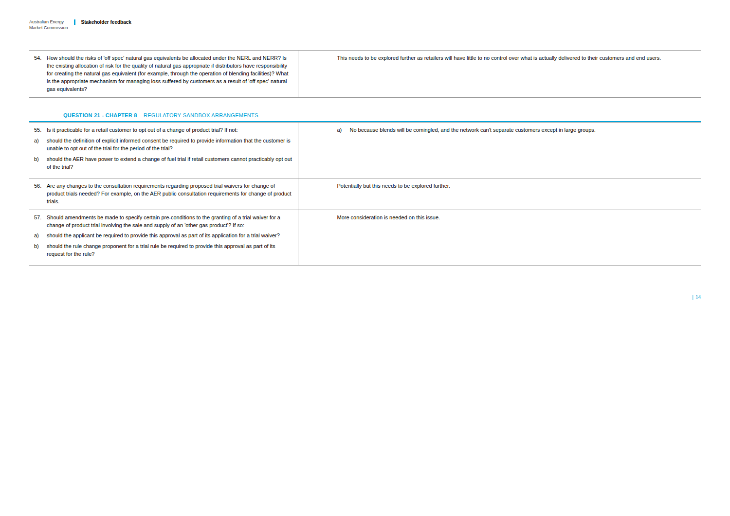Australian Energy
Market Commission
Stakeholder feedback
| 54. How should the risks of 'off spec' natural gas equivalents be allocated under the NERL and NERR? Is the existing allocation of risk for the quality of natural gas appropriate if distributors have responsibility for creating the natural gas equivalent (for example, through the operation of blending facilities)? What is the appropriate mechanism for managing loss suffered by customers as a result of 'off spec' natural gas equivalents? | This needs to be explored further as retailers will have little to no control over what is actually delivered to their customers and end users. |
QUESTION 21 - CHAPTER 8 – REGULATORY SANDBOX ARRANGEMENTS
| 55. Is it practicable for a retail customer to opt out of a change of product trial? If not: a) should the definition of explicit informed consent be required to provide information that the customer is unable to opt out of the trial for the period of the trial? b) should the AER have power to extend a change of fuel trial if retail customers cannot practicably opt out of the trial? | a) No because blends will be comingled, and the network can't separate customers except in large groups. |
| 56. Are any changes to the consultation requirements regarding proposed trial waivers for change of product trials needed? For example, on the AER public consultation requirements for change of product trials. | Potentially but this needs to be explored further. |
| 57. Should amendments be made to specify certain pre-conditions to the granting of a trial waiver for a change of product trial involving the sale and supply of an 'other gas product'? If so: a) should the applicant be required to provide this approval as part of its application for a trial waiver? b) should the rule change proponent for a trial rule be required to provide this approval as part of its request for the rule? | More consideration is needed on this issue. |
|14